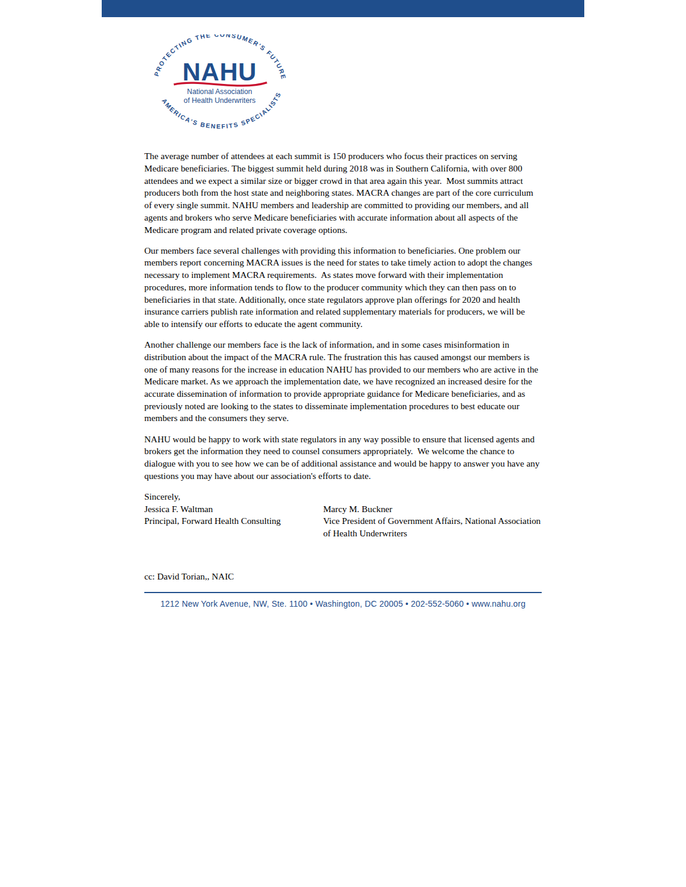PROTECTING THE CONSUMER'S FUTURE AMERICA'S BENEFITS SPECIALISTS NAHU National Association of Health Underwriters
The average number of attendees at each summit is 150 producers who focus their practices on serving Medicare beneficiaries. The biggest summit held during 2018 was in Southern California, with over 800 attendees and we expect a similar size or bigger crowd in that area again this year. Most summits attract producers both from the host state and neighboring states. MACRA changes are part of the core curriculum of every single summit. NAHU members and leadership are committed to providing our members, and all agents and brokers who serve Medicare beneficiaries with accurate information about all aspects of the Medicare program and related private coverage options.
Our members face several challenges with providing this information to beneficiaries. One problem our members report concerning MACRA issues is the need for states to take timely action to adopt the changes necessary to implement MACRA requirements. As states move forward with their implementation procedures, more information tends to flow to the producer community which they can then pass on to beneficiaries in that state. Additionally, once state regulators approve plan offerings for 2020 and health insurance carriers publish rate information and related supplementary materials for producers, we will be able to intensify our efforts to educate the agent community.
Another challenge our members face is the lack of information, and in some cases misinformation in distribution about the impact of the MACRA rule. The frustration this has caused amongst our members is one of many reasons for the increase in education NAHU has provided to our members who are active in the Medicare market. As we approach the implementation date, we have recognized an increased desire for the accurate dissemination of information to provide appropriate guidance for Medicare beneficiaries, and as previously noted are looking to the states to disseminate implementation procedures to best educate our members and the consumers they serve.
NAHU would be happy to work with state regulators in any way possible to ensure that licensed agents and brokers get the information they need to counsel consumers appropriately. We welcome the chance to dialogue with you to see how we can be of additional assistance and would be happy to answer you have any questions you may have about our association's efforts to date.
Sincerely,
| Jessica F. Waltman | Marcy M. Buckner |
| Principal, Forward Health Consulting | Vice President of Government Affairs, National Association of Health Underwriters |
cc: David Torian,, NAIC
1212 New York Avenue, NW, Ste. 1100 • Washington, DC 20005 • 202-552-5060 • www.nahu.org